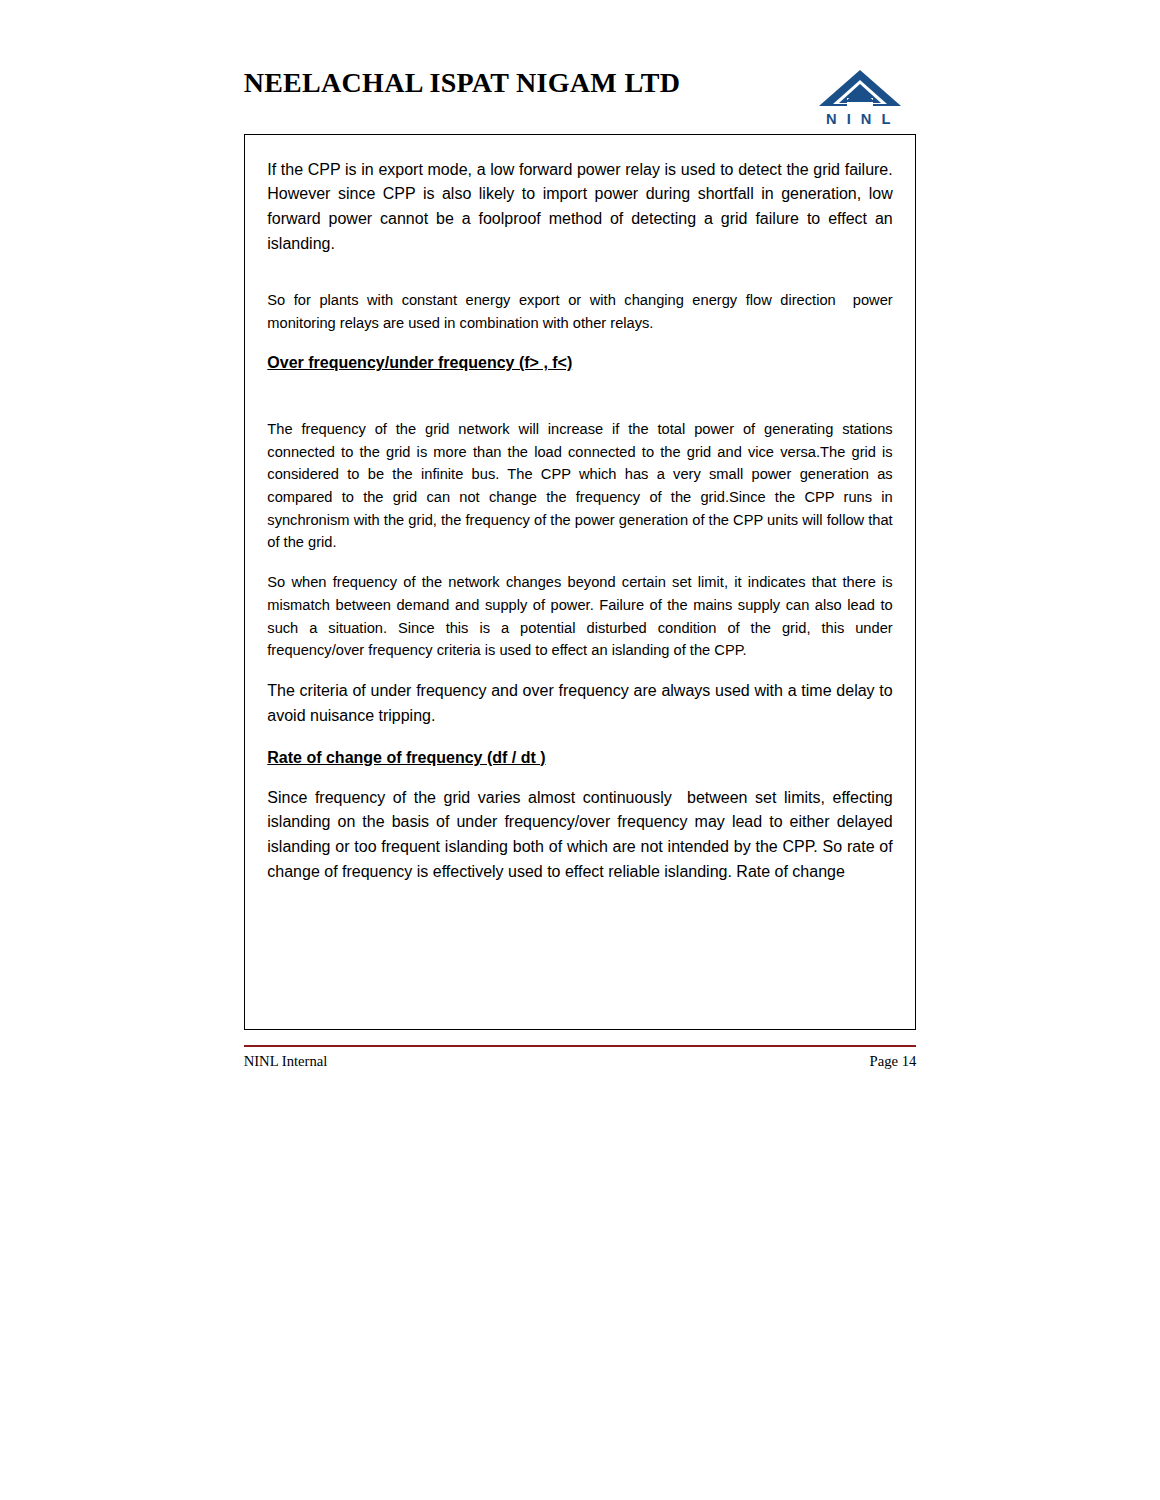NEELACHAL ISPAT NIGAM LTD
N I N L
If the CPP is in export mode, a low forward power relay is used to detect the grid failure. However since CPP is also likely to import power during shortfall in generation, low forward power cannot be a foolproof method of detecting a grid failure to effect an islanding.
So for plants with constant energy export or with changing energy flow direction power monitoring relays are used in combination with other relays.
Over frequency/under frequency (f> , f<)
The frequency of the grid network will increase if the total power of generating stations connected to the grid is more than the load connected to the grid and vice versa.The grid is considered to be the infinite bus. The CPP which has a very small power generation as compared to the grid can not change the frequency of the grid.Since the CPP runs in synchronism with the grid, the frequency of the power generation of the CPP units will follow that of the grid.
So when frequency of the network changes beyond certain set limit, it indicates that there is mismatch between demand and supply of power. Failure of the mains supply can also lead to such a situation. Since this is a potential disturbed condition of the grid, this under frequency/over frequency criteria is used to effect an islanding of the CPP.
The criteria of under frequency and over frequency are always used with a time delay to avoid nuisance tripping.
Rate of change of frequency (df / dt )
Since frequency of the grid varies almost continuously between set limits, effecting islanding on the basis of under frequency/over frequency may lead to either delayed islanding or too frequent islanding both of which are not intended by the CPP. So rate of change of frequency is effectively used to effect reliable islanding. Rate of change
NINL Internal
Page 14